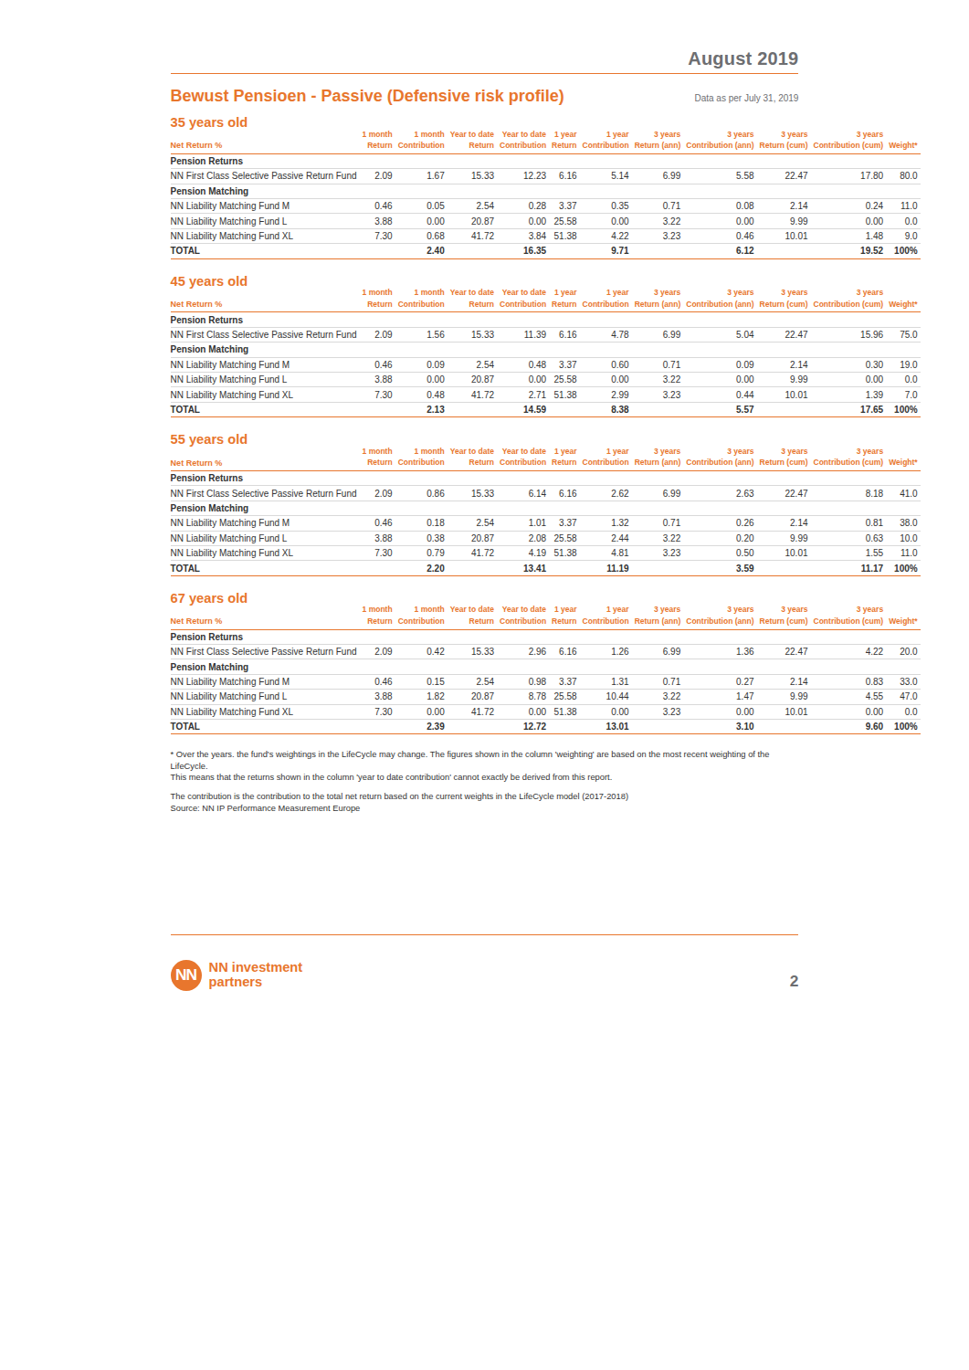August 2019
Bewust Pensioen - Passive (Defensive risk profile)
Data as per July 31, 2019
35 years old
| | 1 month | 1 month | Year to date | Year to date | 1 year | 1 year | 3 years | 3 years | 3 years | 3 years | |
| --- | --- | --- | --- | --- | --- | --- | --- | --- | --- | --- | --- |
| Net Return % | Return | Contribution | Return | Contribution | Return | Contribution | Return (ann) | Contribution (ann) | Return (cum) | Contribution (cum) | Weight* |
| Pension Returns |
| NN First Class Selective Passive Return Fund | 2.09 | 1.67 | 15.33 | 12.23 | 6.16 | 5.14 | 6.99 | 5.58 | 22.47 | 17.80 | 80.0 |
| Pension Matching |
| NN Liability Matching Fund M | 0.46 | 0.05 | 2.54 | 0.28 | 3.37 | 0.35 | 0.71 | 0.08 | 2.14 | 0.24 | 11.0 |
| NN Liability Matching Fund L | 3.88 | 0.00 | 20.87 | 0.00 | 25.58 | 0.00 | 3.22 | 0.00 | 9.99 | 0.00 | 0.0 |
| NN Liability Matching Fund XL | 7.30 | 0.68 | 41.72 | 3.84 | 51.38 | 4.22 | 3.23 | 0.46 | 10.01 | 1.48 | 9.0 |
| TOTAL | | 2.40 | | 16.35 | | 9.71 | | 6.12 | | 19.52 | 100% |
45 years old
| | 1 month | 1 month | Year to date | Year to date | 1 year | 1 year | 3 years | 3 years | 3 years | 3 years | |
| --- | --- | --- | --- | --- | --- | --- | --- | --- | --- | --- | --- |
| Net Return % | Return | Contribution | Return | Contribution | Return | Contribution | Return (ann) | Contribution (ann) | Return (cum) | Contribution (cum) | Weight* |
| Pension Returns |
| NN First Class Selective Passive Return Fund | 2.09 | 1.56 | 15.33 | 11.39 | 6.16 | 4.78 | 6.99 | 5.04 | 22.47 | 15.96 | 75.0 |
| Pension Matching |
| NN Liability Matching Fund M | 0.46 | 0.09 | 2.54 | 0.48 | 3.37 | 0.60 | 0.71 | 0.09 | 2.14 | 0.30 | 19.0 |
| NN Liability Matching Fund L | 3.88 | 0.00 | 20.87 | 0.00 | 25.58 | 0.00 | 3.22 | 0.00 | 9.99 | 0.00 | 0.0 |
| NN Liability Matching Fund XL | 7.30 | 0.48 | 41.72 | 2.71 | 51.38 | 2.99 | 3.23 | 0.44 | 10.01 | 1.39 | 7.0 |
| TOTAL | | 2.13 | | 14.59 | | 8.38 | | 5.57 | | 17.65 | 100% |
55 years old
| | 1 month | 1 month | Year to date | Year to date | 1 year | 1 year | 3 years | 3 years | 3 years | 3 years | |
| --- | --- | --- | --- | --- | --- | --- | --- | --- | --- | --- | --- |
| Net Return % | Return | Contribution | Return | Contribution | Return | Contribution | Return (ann) | Contribution (ann) | Return (cum) | Contribution (cum) | Weight* |
| Pension Returns |
| NN First Class Selective Passive Return Fund | 2.09 | 0.86 | 15.33 | 6.14 | 6.16 | 2.62 | 6.99 | 2.63 | 22.47 | 8.18 | 41.0 |
| Pension Matching |
| NN Liability Matching Fund M | 0.46 | 0.18 | 2.54 | 1.01 | 3.37 | 1.32 | 0.71 | 0.26 | 2.14 | 0.81 | 38.0 |
| NN Liability Matching Fund L | 3.88 | 0.38 | 20.87 | 2.08 | 25.58 | 2.44 | 3.22 | 0.20 | 9.99 | 0.63 | 10.0 |
| NN Liability Matching Fund XL | 7.30 | 0.79 | 41.72 | 4.19 | 51.38 | 4.81 | 3.23 | 0.50 | 10.01 | 1.55 | 11.0 |
| TOTAL | | 2.20 | | 13.41 | | 11.19 | | 3.59 | | 11.17 | 100% |
67 years old
| | 1 month | 1 month | Year to date | Year to date | 1 year | 1 year | 3 years | 3 years | 3 years | 3 years | |
| --- | --- | --- | --- | --- | --- | --- | --- | --- | --- | --- | --- |
| Net Return % | Return | Contribution | Return | Contribution | Return | Contribution | Return (ann) | Contribution (ann) | Return (cum) | Contribution (cum) | Weight* |
| Pension Returns |
| NN First Class Selective Passive Return Fund | 2.09 | 0.42 | 15.33 | 2.96 | 6.16 | 1.26 | 6.99 | 1.36 | 22.47 | 4.22 | 20.0 |
| Pension Matching |
| NN Liability Matching Fund M | 0.46 | 0.15 | 2.54 | 0.98 | 3.37 | 1.31 | 0.71 | 0.27 | 2.14 | 0.83 | 33.0 |
| NN Liability Matching Fund L | 3.88 | 1.82 | 20.87 | 8.78 | 25.58 | 10.44 | 3.22 | 1.47 | 9.99 | 4.55 | 47.0 |
| NN Liability Matching Fund XL | 7.30 | 0.00 | 41.72 | 0.00 | 51.38 | 0.00 | 3.23 | 0.00 | 10.01 | 0.00 | 0.0 |
| TOTAL | | 2.39 | | 12.72 | | 13.01 | | 3.10 | | 9.60 | 100% |
* Over the years. the fund's weightings in the LifeCycle may change. The figures shown in the column 'weighting' are based on the most recent weighting of the LifeCycle.
This means that the returns shown in the column 'year to date contribution' cannot exactly be derived from this report.
The contribution is the contribution to the total net return based on the current weights in the LifeCycle model (2017-2018)
Source: NN IP Performance Measurement Europe
NN
NN investment
partners
2